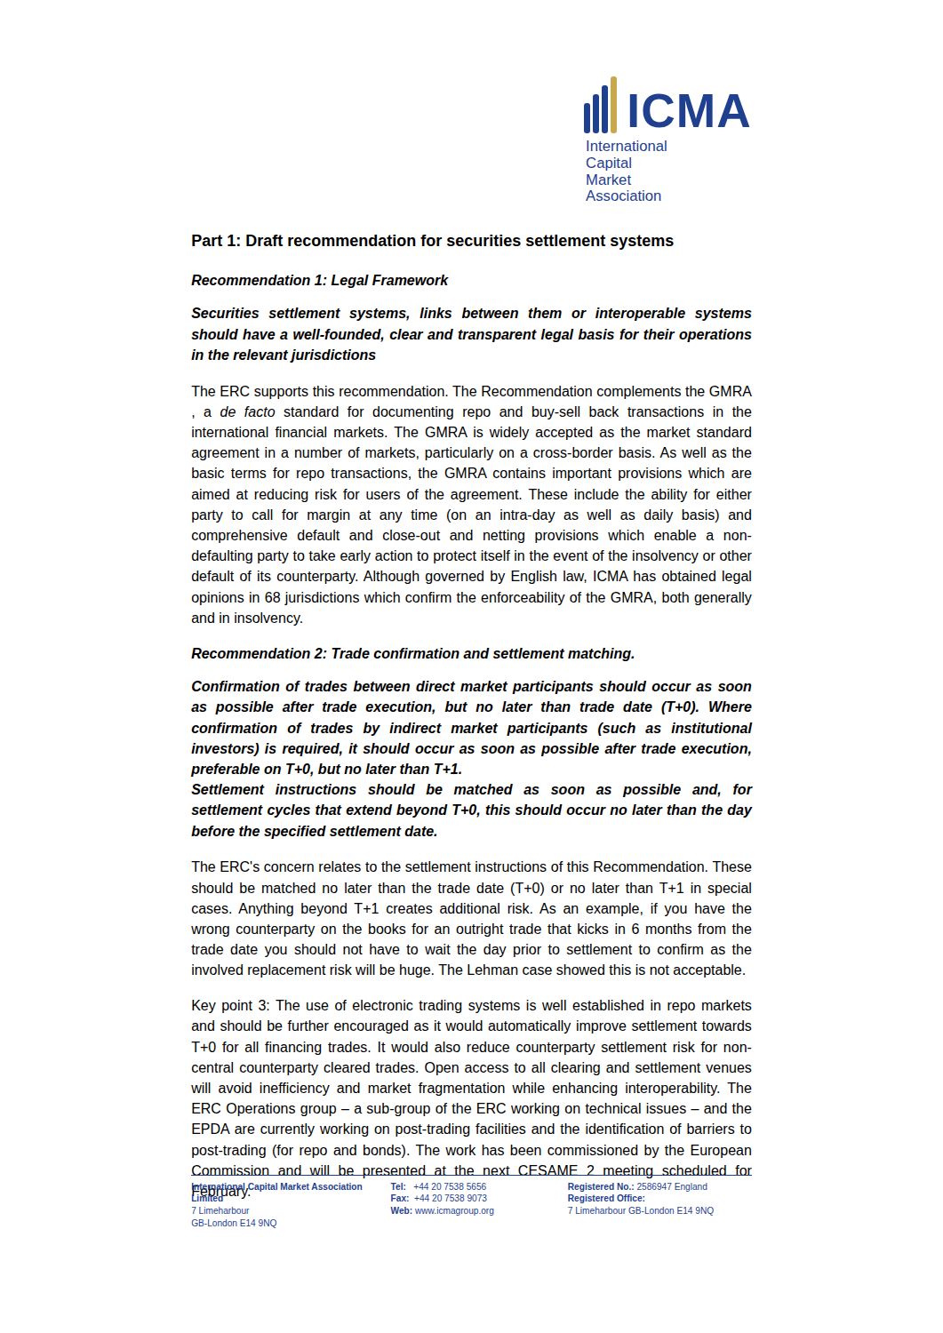ICMA
International
Capital
Market
Association
Part 1: Draft recommendation for securities settlement systems
Recommendation 1: Legal Framework
Securities settlement systems, links between them or interoperable systems should have a well-founded, clear and transparent legal basis for their operations in the relevant jurisdictions
The ERC supports this recommendation. The Recommendation complements the GMRA , a de facto standard for documenting repo and buy-sell back transactions in the international financial markets. The GMRA is widely accepted as the market standard agreement in a number of markets, particularly on a cross-border basis. As well as the basic terms for repo transactions, the GMRA contains important provisions which are aimed at reducing risk for users of the agreement. These include the ability for either party to call for margin at any time (on an intra-day as well as daily basis) and comprehensive default and close-out and netting provisions which enable a non-defaulting party to take early action to protect itself in the event of the insolvency or other default of its counterparty. Although governed by English law, ICMA has obtained legal opinions in 68 jurisdictions which confirm the enforceability of the GMRA, both generally and in insolvency.
Recommendation 2: Trade confirmation and settlement matching.
Confirmation of trades between direct market participants should occur as soon as possible after trade execution, but no later than trade date (T+0). Where confirmation of trades by indirect market participants (such as institutional investors) is required, it should occur as soon as possible after trade execution, preferable on T+0, but no later than T+1.
Settlement instructions should be matched as soon as possible and, for settlement cycles that extend beyond T+0, this should occur no later than the day before the specified settlement date.
The ERC's concern relates to the settlement instructions of this Recommendation. These should be matched no later than the trade date (T+0) or no later than T+1 in special cases. Anything beyond T+1 creates additional risk. As an example, if you have the wrong counterparty on the books for an outright trade that kicks in 6 months from the trade date you should not have to wait the day prior to settlement to confirm as the involved replacement risk will be huge. The Lehman case showed this is not acceptable.
Key point 3: The use of electronic trading systems is well established in repo markets and should be further encouraged as it would automatically improve settlement towards T+0 for all financing trades. It would also reduce counterparty settlement risk for non-central counterparty cleared trades. Open access to all clearing and settlement venues will avoid inefficiency and market fragmentation while enhancing interoperability. The ERC Operations group – a sub-group of the ERC working on technical issues – and the EPDA are currently working on post-trading facilities and the identification of barriers to post-trading (for repo and bonds). The work has been commissioned by the European Commission and will be presented at the next CESAME 2 meeting scheduled for February.
International Capital Market Association Limited
7 Limeharbour
GB-London E14 9NQ
Tel: +44 20 7538 5656
Fax: +44 20 7538 9073
Web: www.icmagroup.org
Registered No.: 2586947 England
Registered Office:
7 Limeharbour GB-London E14 9NQ